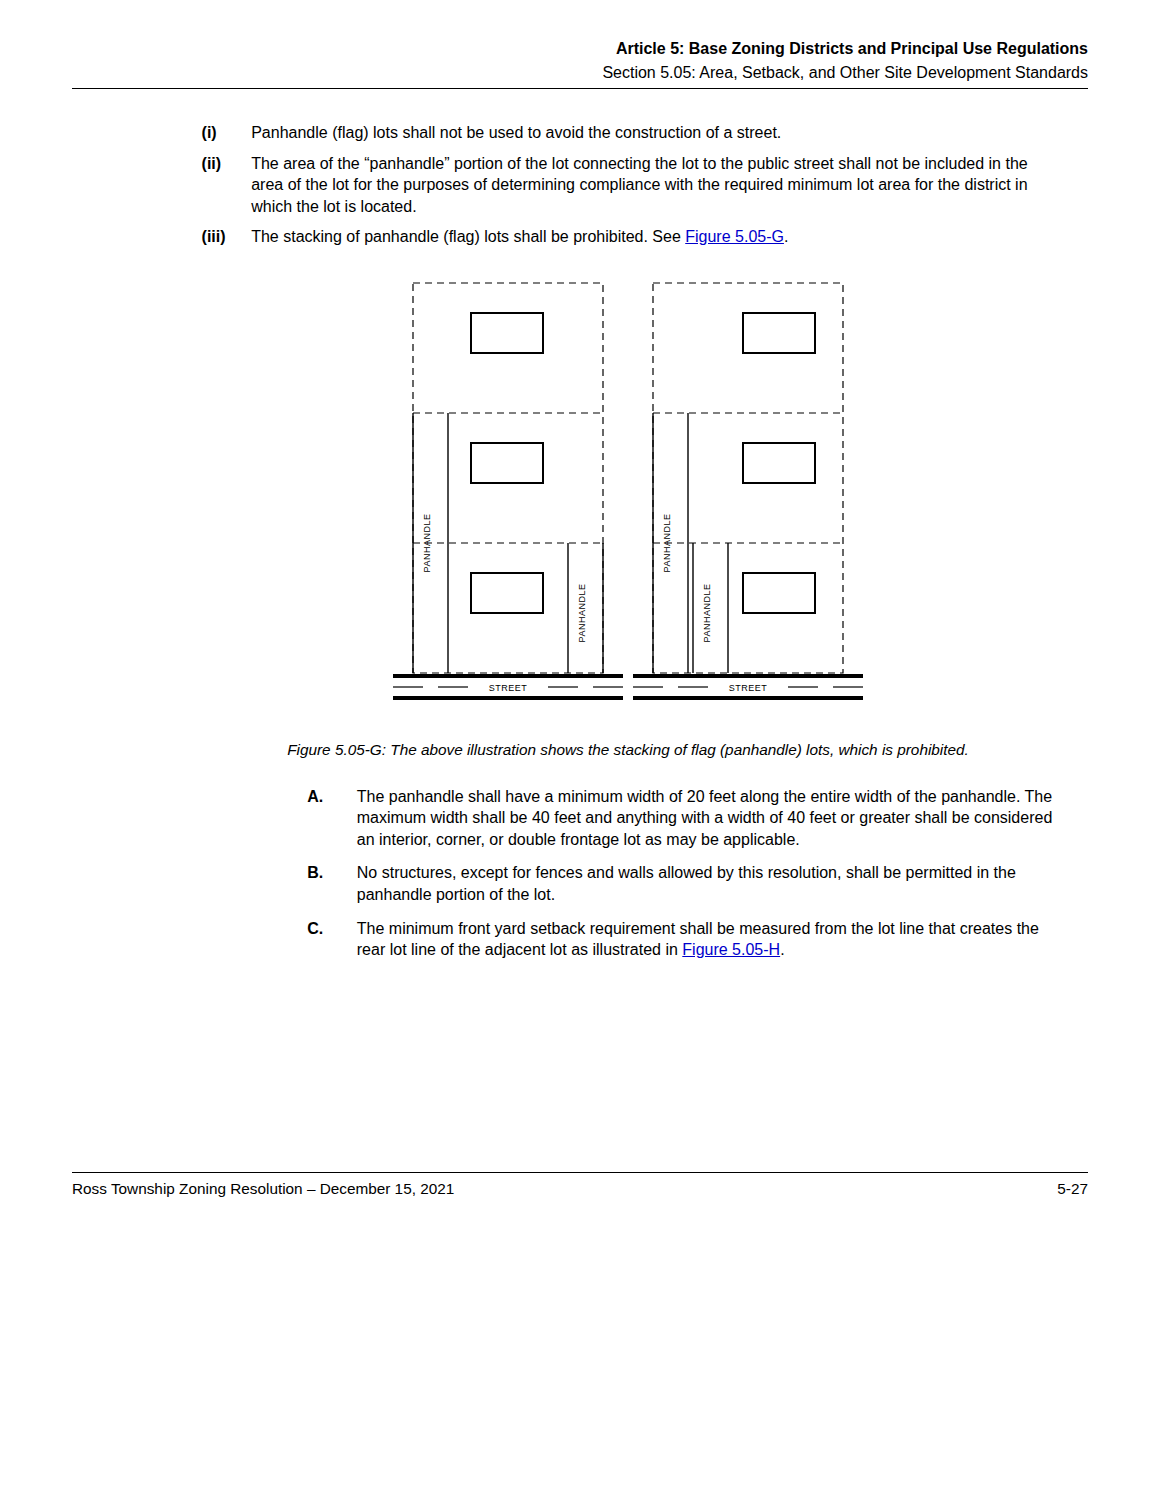Article 5: Base Zoning Districts and Principal Use Regulations
Section 5.05: Area, Setback, and Other Site Development Standards
(i) Panhandle (flag) lots shall not be used to avoid the construction of a street.
(ii) The area of the “panhandle” portion of the lot connecting the lot to the public street shall not be included in the area of the lot for the purposes of determining compliance with the required minimum lot area for the district in which the lot is located.
(iii) The stacking of panhandle (flag) lots shall be prohibited. See Figure 5.05-G.
STREET PANHANDLE PANHANDLE STREET PANHANDLE PANHANDLE
Figure 5.05-G: The above illustration shows the stacking of flag (panhandle) lots, which is prohibited.
A. The panhandle shall have a minimum width of 20 feet along the entire width of the panhandle. The maximum width shall be 40 feet and anything with a width of 40 feet or greater shall be considered an interior, corner, or double frontage lot as may be applicable.
B. No structures, except for fences and walls allowed by this resolution, shall be permitted in the panhandle portion of the lot.
C. The minimum front yard setback requirement shall be measured from the lot line that creates the rear lot line of the adjacent lot as illustrated in Figure 5.05-H.
Ross Township Zoning Resolution – December 15, 2021 5-27